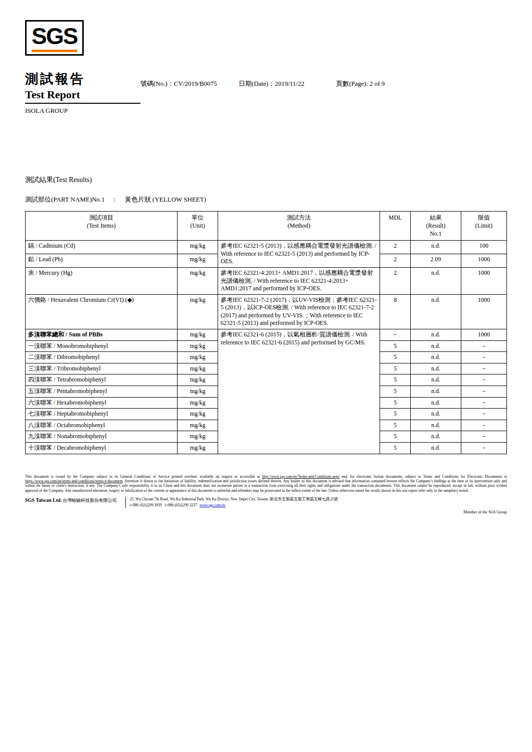SGS
測試報告
Test Report
號碼(No.)：CV/2019/B0075 日期(Date)：2019/11/22 頁數(Page): 2 of 9
ISOLA GROUP
測試結果(Test Results)
測試部位(PART NAME)No.1：黃色片狀 (YELLOW SHEET)
| 測試項目 (Test Items) | 單位 (Unit) | 測試方法 (Method) | MDL | 結果 (Result) No.1 | 限值 (Limit) |
| --- | --- | --- | --- | --- | --- |
| 鎘 / Cadmium (Cd) | mg/kg | 參考IEC 62321-5 (2013)，以感應耦合電漿發射光譜儀檢測. / With reference to IEC 62321-5 (2013) and performed by ICP-OES. | 2 | n.d. | 100 |
| 鉛 / Lead (Pb) | mg/kg | 2 | 2.09 | 1000 |
| 汞 / Mercury (Hg) | mg/kg | 參考IEC 62321-4:2013+ AMD1:2017，以感應耦合電漿發射光譜儀檢測. / With reference to IEC 62321-4:2013+ AMD1:2017 and performed by ICP-OES. | 2 | n.d. | 1000 |
| 六價鉻 / Hexavalent Chromium Cr(VI) (◆) | mg/kg | 參考IEC 62321-7-2 (2017)，以UV-VIS檢測；參考IEC 62321-5 (2013)，以ICP-OES檢測. / With reference to IEC 62321-7-2 (2017) and performed by UV-VIS.；With reference to IEC 62321-5 (2013) and performed by ICP-OES. | 8 | n.d. | 1000 |
| 多溴聯苯總和 / Sum of PBBs | mg/kg | 參考IEC 62321-6 (2015)，以氣相層析/質譜儀檢測. / With reference to IEC 62321-6 (2015) and performed by GC/MS. | － | n.d. | 1000 |
| 一溴聯苯 / Monobromobiphenyl | mg/kg | 5 | n.d. | － |
| 二溴聯苯 / Dibromobiphenyl | mg/kg | 5 | n.d. | － |
| 三溴聯苯 / Tribromobiphenyl | mg/kg | 5 | n.d. | － |
| 四溴聯苯 / Tetrabromobiphenyl | mg/kg | 5 | n.d. | － |
| 五溴聯苯 / Pentabromobiphenyl | mg/kg | 5 | n.d. | － |
| 六溴聯苯 / Hexabromobiphenyl | mg/kg | 5 | n.d. | － |
| 七溴聯苯 / Heptabromobiphenyl | mg/kg | 5 | n.d. | － |
| 八溴聯苯 / Octabromobiphenyl | mg/kg | 5 | n.d. | － |
| 九溴聯苯 / Nonabromobiphenyl | mg/kg | 5 | n.d. | － |
| 十溴聯苯 / Decabromobiphenyl | mg/kg | 5 | n.d. | － |
This document is issued by the Company subject to its General Conditions of Service printed overleaf, available on request or accessible at http://www.sgs.com/en/Terms-and-Conditions.aspx and, for electronic format documents, subject to Terms and Conditions for Electronic Documents at https://www.sgs.com/en/terms-and-conditions/terms-e-document. Attention is drawn to the limitation of liability, indemnification and jurisdiction issues defined therein. Any holder of this document is advised that information contained hereon reflects the Company's findings at the time of its intervention only and within the limits of client's instruction, if any. The Company's sole responsibility is to its Client and this document does not exonerate parties to a transaction from exercising all their rights and obligations under the transaction documents. This document cannot be reproduced, except in full, without prior written approval of the Company. Any unauthorized alteration, forgery or falsification of the content or appearance of this document is unlawful and offenders may be prosecuted to the fullest extent of the law. Unless otherwise stated the results shown in this test report refer only to the sample(s) tested.
SGS Taiwan Ltd. 台灣檢驗科技股份有限公司
25, Wu Chyuan 7th Road, Wu Ku Industrial Park, Wu Ku District, New Taipei City, Taiwan /新北市五股區五股工業區五權七路25號
t+886 (02)2299 3939 f+886 (02)2299 3237 www.sgs.com.tw
Member of the SGS Group